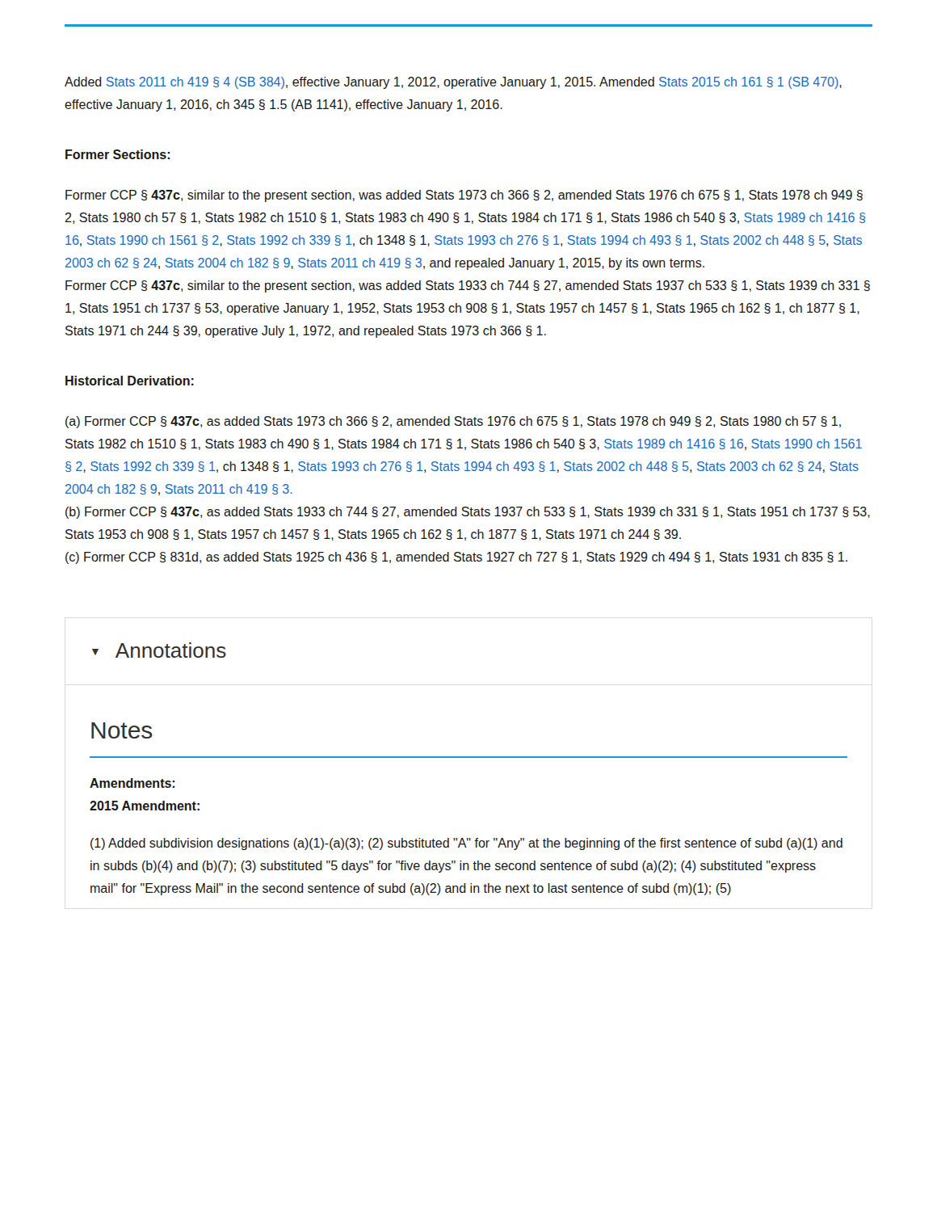Added Stats 2011 ch 419 § 4 (SB 384), effective January 1, 2012, operative January 1, 2015. Amended Stats 2015 ch 161 § 1 (SB 470), effective January 1, 2016, ch 345 § 1.5 (AB 1141), effective January 1, 2016.
Former Sections:
Former CCP § 437c, similar to the present section, was added Stats 1973 ch 366 § 2, amended Stats 1976 ch 675 § 1, Stats 1978 ch 949 § 2, Stats 1980 ch 57 § 1, Stats 1982 ch 1510 § 1, Stats 1983 ch 490 § 1, Stats 1984 ch 171 § 1, Stats 1986 ch 540 § 3, Stats 1989 ch 1416 § 16, Stats 1990 ch 1561 § 2, Stats 1992 ch 339 § 1, ch 1348 § 1, Stats 1993 ch 276 § 1, Stats 1994 ch 493 § 1, Stats 2002 ch 448 § 5, Stats 2003 ch 62 § 24, Stats 2004 ch 182 § 9, Stats 2011 ch 419 § 3, and repealed January 1, 2015, by its own terms.
Former CCP § 437c, similar to the present section, was added Stats 1933 ch 744 § 27, amended Stats 1937 ch 533 § 1, Stats 1939 ch 331 § 1, Stats 1951 ch 1737 § 53, operative January 1, 1952, Stats 1953 ch 908 § 1, Stats 1957 ch 1457 § 1, Stats 1965 ch 162 § 1, ch 1877 § 1, Stats 1971 ch 244 § 39, operative July 1, 1972, and repealed Stats 1973 ch 366 § 1.
Historical Derivation:
(a) Former CCP § 437c, as added Stats 1973 ch 366 § 2, amended Stats 1976 ch 675 § 1, Stats 1978 ch 949 § 2, Stats 1980 ch 57 § 1, Stats 1982 ch 1510 § 1, Stats 1983 ch 490 § 1, Stats 1984 ch 171 § 1, Stats 1986 ch 540 § 3, Stats 1989 ch 1416 § 16, Stats 1990 ch 1561 § 2, Stats 1992 ch 339 § 1, ch 1348 § 1, Stats 1993 ch 276 § 1, Stats 1994 ch 493 § 1, Stats 2002 ch 448 § 5, Stats 2003 ch 62 § 24, Stats 2004 ch 182 § 9, Stats 2011 ch 419 § 3.
(b) Former CCP § 437c, as added Stats 1933 ch 744 § 27, amended Stats 1937 ch 533 § 1, Stats 1939 ch 331 § 1, Stats 1951 ch 1737 § 53, Stats 1953 ch 908 § 1, Stats 1957 ch 1457 § 1, Stats 1965 ch 162 § 1, ch 1877 § 1, Stats 1971 ch 244 § 39.
(c) Former CCP § 831d, as added Stats 1925 ch 436 § 1, amended Stats 1927 ch 727 § 1, Stats 1929 ch 494 § 1, Stats 1931 ch 835 § 1.
▼
Annotations
Notes
Amendments:
2015 Amendment:
(1) Added subdivision designations (a)(1)-(a)(3); (2) substituted "A" for "Any" at the beginning of the first sentence of subd (a)(1) and in subds (b)(4) and (b)(7); (3) substituted "5 days" for "five days" in the second sentence of subd (a)(2); (4) substituted "express mail" for "Express Mail" in the second sentence of subd (a)(2) and in the next to last sentence of subd (m)(1); (5)